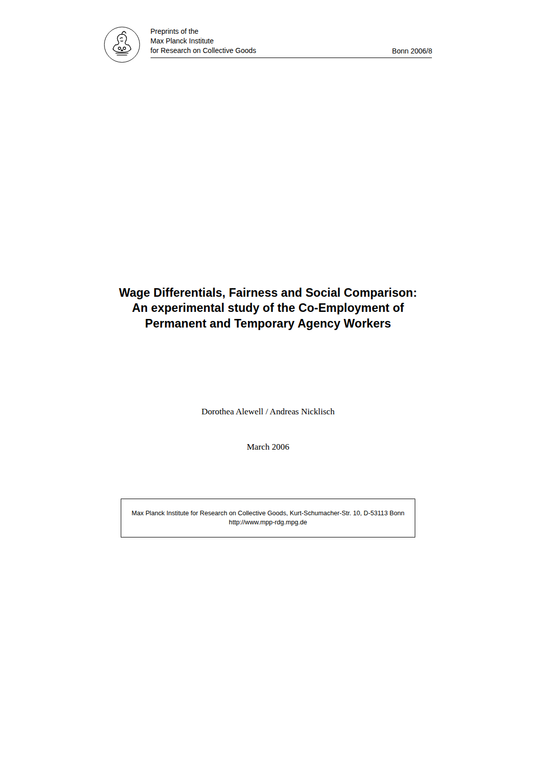Preprints of the
Max Planck Institute
for Research on Collective Goods
Bonn 2006/8
Wage Differentials, Fairness and Social Comparison:
An experimental study of the Co-Employment of
Permanent and Temporary Agency Workers
Dorothea Alewell / Andreas Nicklisch
March 2006
Max Planck Institute for Research on Collective Goods, Kurt-Schumacher-Str. 10, D-53113 Bonn
http://www.mpp-rdg.mpg.de